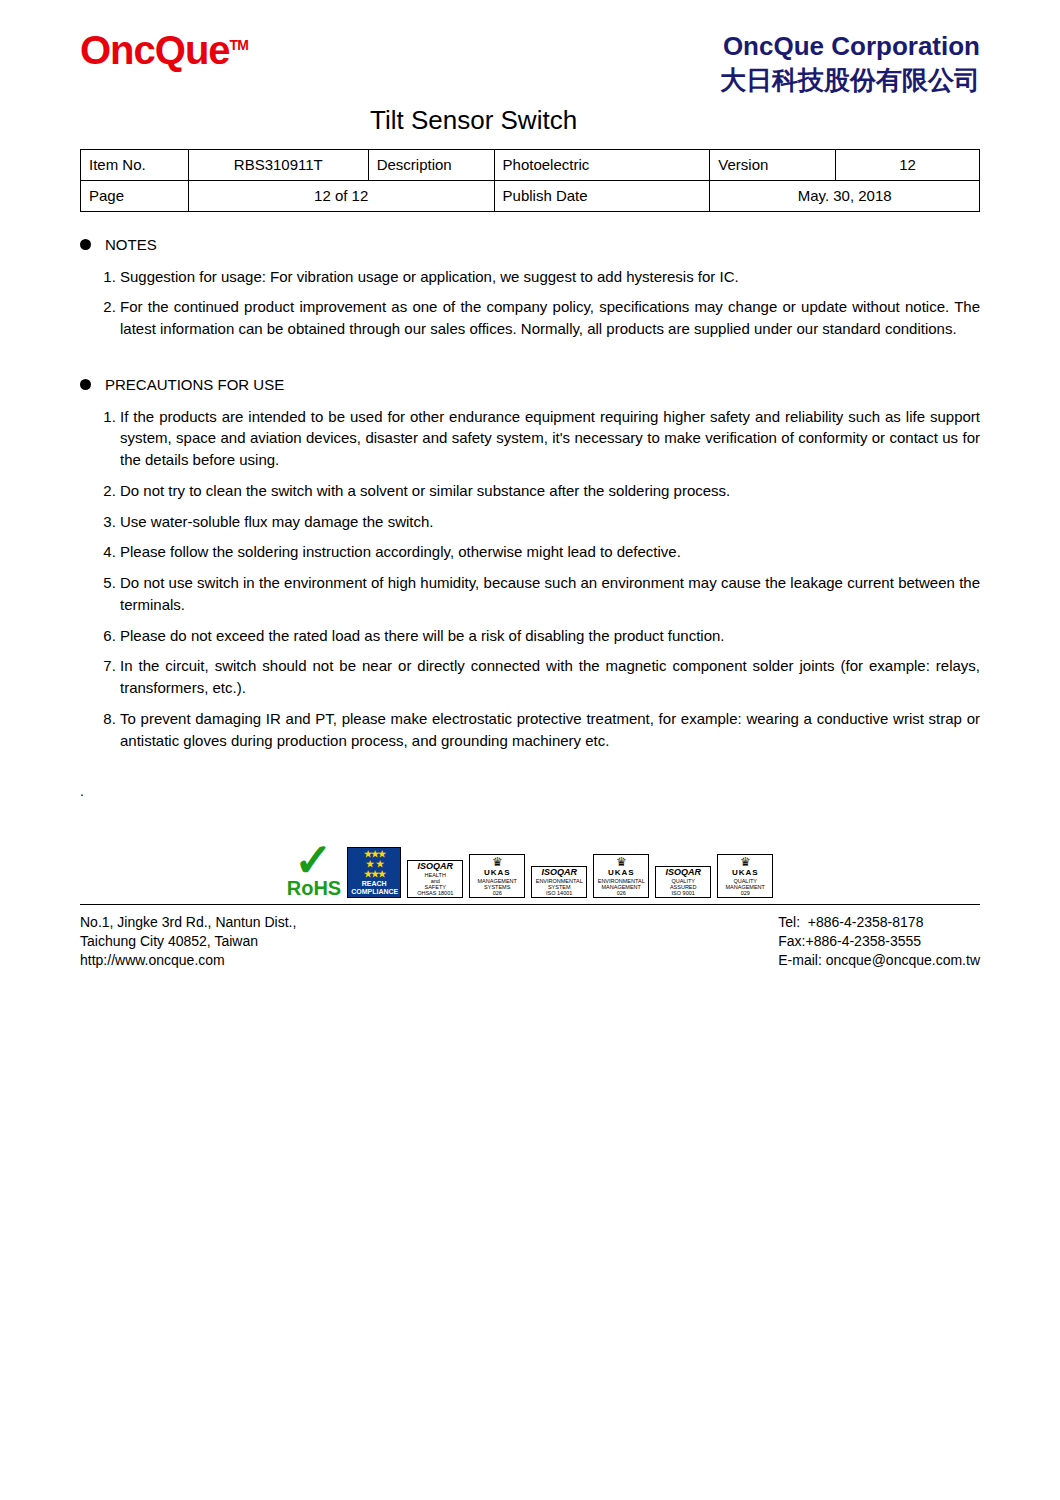OncQueTM
OncQue Corporation
大日科技股份有限公司
Tilt Sensor Switch
| Item No. | RBS310911T | Description | Photoelectric | Version | 12 |
| Page | 12 of 12 | Publish Date | May. 30, 2018 |
NOTES
Suggestion for usage: For vibration usage or application, we suggest to add hysteresis for IC.
For the continued product improvement as one of the company policy, specifications may change or update without notice. The latest information can be obtained through our sales offices. Normally, all products are supplied under our standard conditions.
PRECAUTIONS FOR USE
If the products are intended to be used for other endurance equipment requiring higher safety and reliability such as life support system, space and aviation devices, disaster and safety system, it's necessary to make verification of conformity or contact us for the details before using.
Do not try to clean the switch with a solvent or similar substance after the soldering process.
Use water-soluble flux may damage the switch.
Please follow the soldering instruction accordingly, otherwise might lead to defective.
Do not use switch in the environment of high humidity, because such an environment may cause the leakage current between the terminals.
Please do not exceed the rated load as there will be a risk of disabling the product function.
In the circuit, switch should not be near or directly connected with the magnetic component solder joints (for example: relays, transformers, etc.).
To prevent damaging IR and PT, please make electrostatic protective treatment, for example: wearing a conductive wrist strap or antistatic gloves during production process, and grounding machinery etc.
.
✓ RoHS
★★★
★ ★
★★★
REACH
COMPLIANCE
ISOQAR
HEALTH
and
SAFETY
OHSAS 18001
♛
UKAS
MANAGEMENT
SYSTEMS
026
ISOQAR
ENVIRONMENTAL
SYSTEM
ISO 14001
♛
UKAS
ENVIRONMENTAL
MANAGEMENT
026
ISOQAR
QUALITY
ASSURED
ISO 9001
♛
UKAS
QUALITY
MANAGEMENT
029
No.1, Jingke 3rd Rd., Nantun Dist.,
Taichung City 40852, Taiwan
http://www.oncque.com
Tel: +886-4-2358-8178
Fax:+886-4-2358-3555
E-mail: oncque@oncque.com.tw